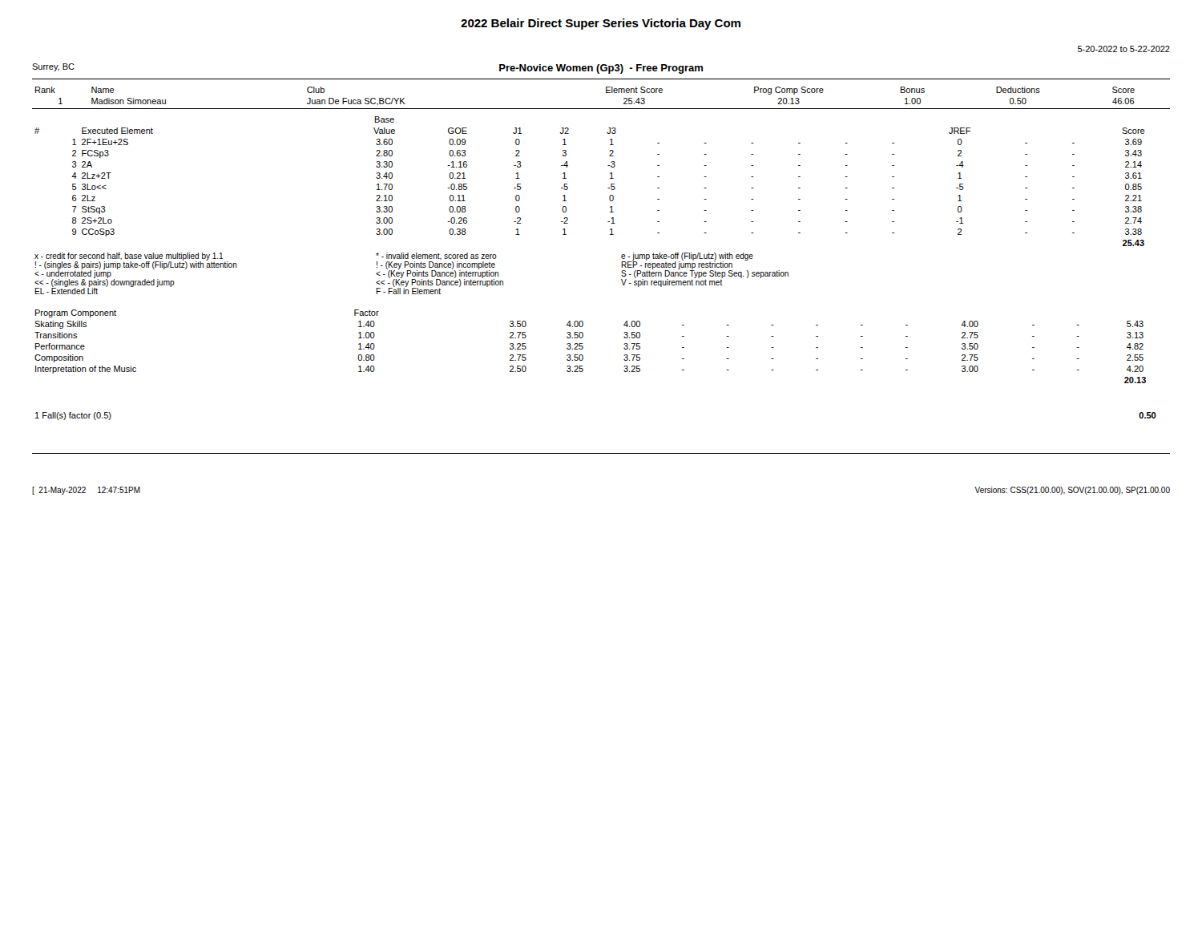2022 Belair Direct Super Series Victoria Day Com
5-20-2022 to 5-22-2022
Surrey, BC
Pre-Novice Women (Gp3) - Free Program
| Rank | Name | Club | Element Score | Prog Comp Score | Bonus | Deductions | Score |
| 1 | Madison Simoneau | Juan De Fuca SC,BC/YK | 25.43 | 20.13 | 1.00 | 0.50 | 46.06 |
| | | Base | | | | | | | | | | | | | | |
| # | Executed Element | Value | GOE | J1 | J2 | J3 | | | | | | | JREF | | | Score |
| 1 | 2F+1Eu+2S | 3.60 | 0.09 | 0 | 1 | 1 | - | - | - | - | - | - | 0 | - | - | 3.69 |
| 2 | FCSp3 | 2.80 | 0.63 | 2 | 3 | 2 | - | - | - | - | - | - | 2 | - | - | 3.43 |
| 3 | 2A | 3.30 | -1.16 | -3 | -4 | -3 | - | - | - | - | - | - | -4 | - | - | 2.14 |
| 4 | 2Lz+2T | 3.40 | 0.21 | 1 | 1 | 1 | - | - | - | - | - | - | 1 | - | - | 3.61 |
| 5 | 3Lo<< | 1.70 | -0.85 | -5 | -5 | -5 | - | - | - | - | - | - | -5 | - | - | 0.85 |
| 6 | 2Lz | 2.10 | 0.11 | 0 | 1 | 0 | - | - | - | - | - | - | 1 | - | - | 2.21 |
| 7 | StSq3 | 3.30 | 0.08 | 0 | 0 | 1 | - | - | - | - | - | - | 0 | - | - | 3.38 |
| 8 | 2S+2Lo | 3.00 | -0.26 | -2 | -2 | -1 | - | - | - | - | - | - | -1 | - | - | 2.74 |
| 9 | CCoSp3 | 3.00 | 0.38 | 1 | 1 | 1 | - | - | - | - | - | - | 2 | - | - | 3.38 |
| | 25.43 |
| x - credit for second half, base value multiplied by 1.1 | * - invalid element, scored as zero | e - jump take-off (Flip/Lutz) with edge |
| ! - (singles & pairs) jump take-off (Flip/Lutz) with attention | ! - (Key Points Dance) incomplete | REP - repeated jump restriction |
| < - underrotated jump | < - (Key Points Dance) interruption | S - (Pattern Dance Type Step Seq. ) separation |
| << - (singles & pairs) downgraded jump | << - (Key Points Dance) interruption | V - spin requirement not met |
| EL - Extended Lift | F - Fall in Element | |
| Program Component | Factor | | | | | | | | | | | | | | |
| Skating Skills | 1.40 | | 3.50 | 4.00 | 4.00 | - | - | - | - | - | - | 4.00 | - | - | 5.43 |
| Transitions | 1.00 | | 2.75 | 3.50 | 3.50 | - | - | - | - | - | - | 2.75 | - | - | 3.13 |
| Performance | 1.40 | | 3.25 | 3.25 | 3.75 | - | - | - | - | - | - | 3.50 | - | - | 4.82 |
| Composition | 0.80 | | 2.75 | 3.50 | 3.75 | - | - | - | - | - | - | 2.75 | - | - | 2.55 |
| Interpretation of the Music | 1.40 | | 2.50 | 3.25 | 3.25 | - | - | - | - | - | - | 3.00 | - | - | 4.20 |
| | 20.13 |
| 1 Fall(s) factor (0.5) | | 0.50 |
[ 21-May-2022 12:47:51PM
Versions: CSS(21.00.00), SOV(21.00.00), SP(21.00.00